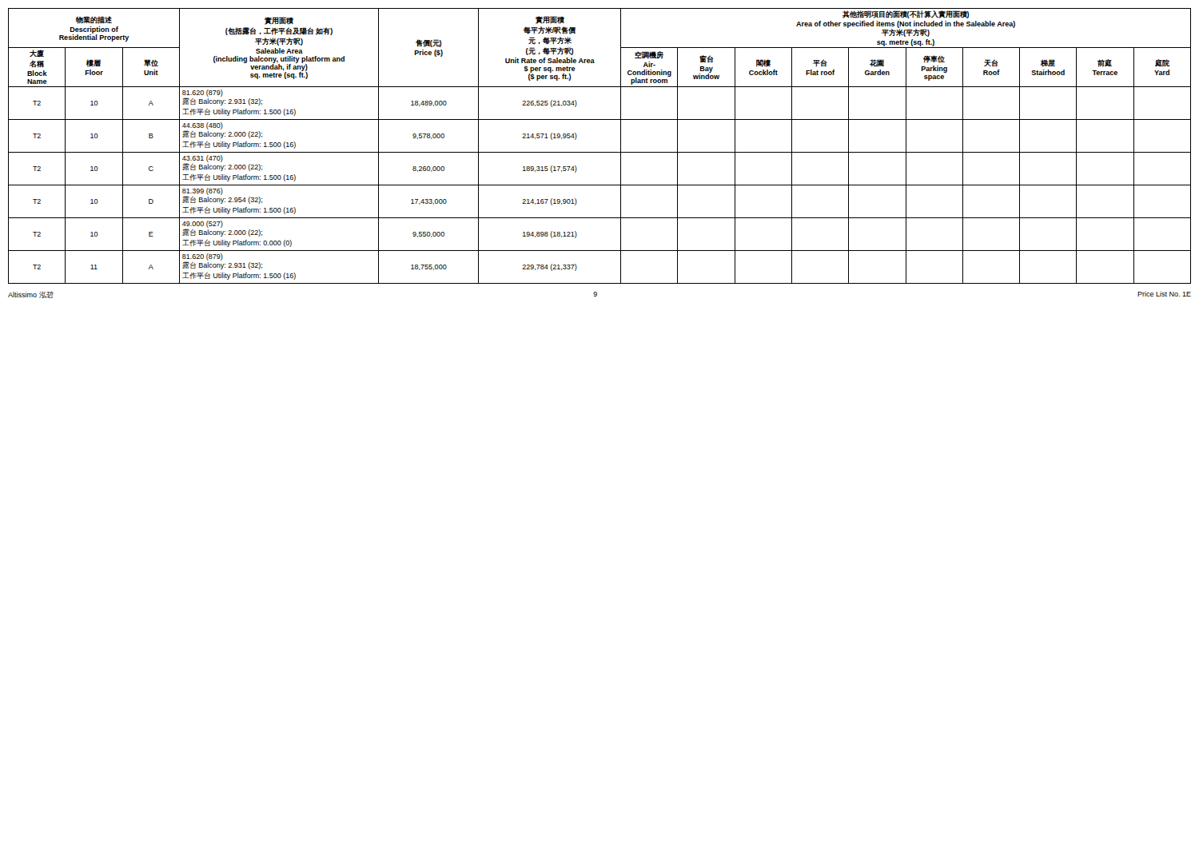| 物業的描述 Description of Residential Property | 實用面積 (包括露台，工作平台及陽台 如有) 平方米(平方呎) Saleable Area (including balcony, utility platform and verandah, if any) sq. metre (sq. ft.) | 售價(元) Price ($) | 實用面積 每平方米/呎售價 元，每平方米 (元，每平方呎) Unit Rate of Saleable Area $ per sq. metre ($ per sq. ft.) | 其他指明項目的面積(不計算入實用面積) Area of other specified items (Not included in the Saleable Area) 平方米(平方呎) sq. metre (sq. ft.) |
| --- | --- | --- | --- | --- |
| 大廈 名稱 Block Name | 樓層 Floor | 單位 Unit | 空調機房 Air- Conditioning plant room | 窗台 Bay window | 閣樓 Cockloft | 平台 Flat roof | 花園 Garden | 停車位 Parking space | 天台 Roof | 梯屋 Stairhood | 前庭 Terrace | 庭院 Yard |
| T2 | 10 | A | 81.620 (879) 露台 Balcony: 2.931 (32); 工作平台 Utility Platform: 1.500 (16) | 18,489,000 | 226,525 (21,034) | | | | | | | | | | |
| T2 | 10 | B | 44.638 (480) 露台 Balcony: 2.000 (22); 工作平台 Utility Platform: 1.500 (16) | 9,578,000 | 214,571 (19,954) | | | | | | | | | | |
| T2 | 10 | C | 43.631 (470) 露台 Balcony: 2.000 (22); 工作平台 Utility Platform: 1.500 (16) | 8,260,000 | 189,315 (17,574) | | | | | | | | | | |
| T2 | 10 | D | 81.399 (876) 露台 Balcony: 2.954 (32); 工作平台 Utility Platform: 1.500 (16) | 17,433,000 | 214,167 (19,901) | | | | | | | | | | |
| T2 | 10 | E | 49.000 (527) 露台 Balcony: 2.000 (22); 工作平台 Utility Platform: 0.000 (0) | 9,550,000 | 194,898 (18,121) | | | | | | | | | | |
| T2 | 11 | A | 81.620 (879) 露台 Balcony: 2.931 (32); 工作平台 Utility Platform: 1.500 (16) | 18,755,000 | 229,784 (21,337) | | | | | | | | | | |
Altissimo 泓碧 9 Price List No. 1E